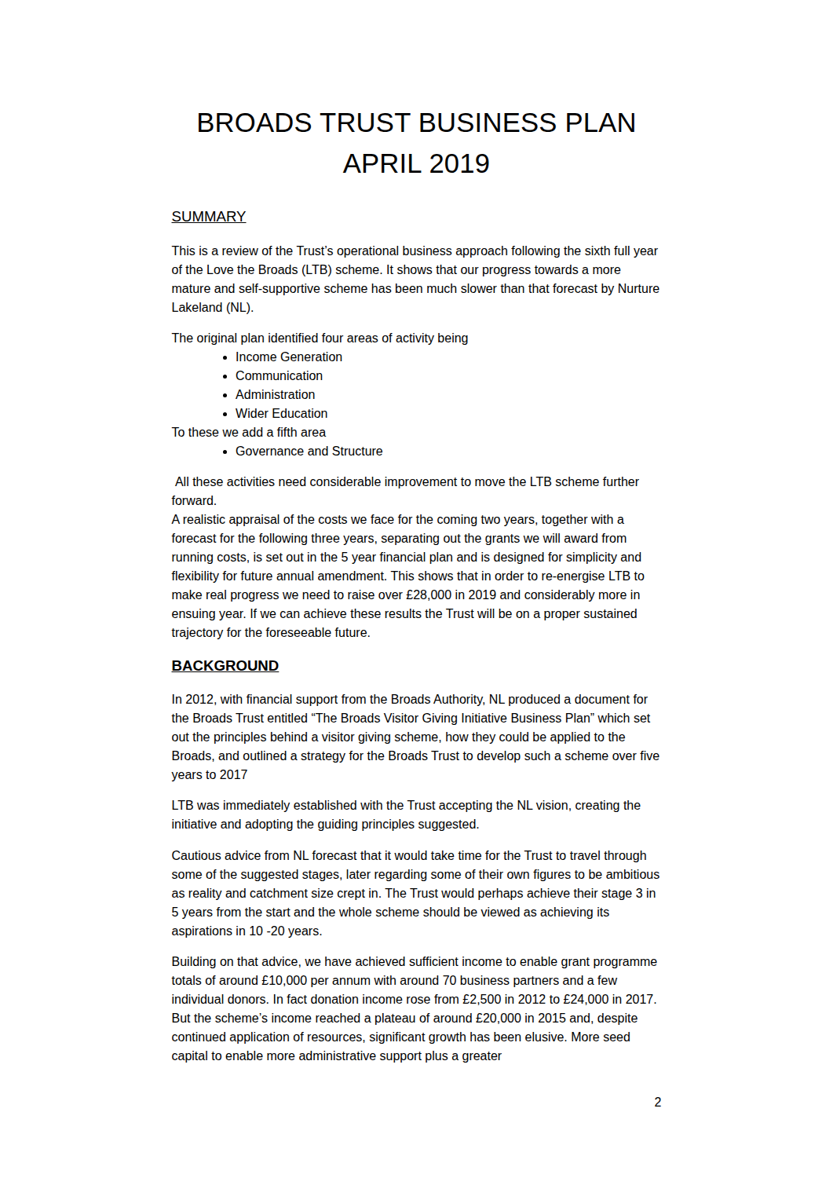BROADS TRUST BUSINESS PLAN APRIL 2019
SUMMARY
This is a review of the Trust’s operational business approach following the sixth full year of the Love the Broads (LTB) scheme. It shows that our progress towards a more mature and self-supportive scheme has been much slower than that forecast by Nurture Lakeland (NL).
The original plan identified four areas of activity being
Income Generation
Communication
Administration
Wider Education
To these we add a fifth area
Governance and Structure
All these activities need considerable improvement to move the LTB scheme further forward.
A realistic appraisal of the costs we face for the coming two years, together with a forecast for the following three years, separating out the grants we will award from running costs, is set out in the 5 year financial plan and is designed for simplicity and flexibility for future annual amendment. This shows that in order to re-energise LTB to make real progress we need to raise over £28,000 in 2019 and considerably more in ensuing year. If we can achieve these results the Trust will be on a proper sustained trajectory for the foreseeable future.
BACKGROUND
In 2012, with financial support from the Broads Authority, NL produced a document for the Broads Trust entitled “The Broads Visitor Giving Initiative Business Plan” which set out the principles behind a visitor giving scheme, how they could be applied to the Broads, and outlined a strategy for the Broads Trust to develop such a scheme over five years to 2017
LTB was immediately established with the Trust accepting the NL vision, creating the initiative and adopting the guiding principles suggested.
Cautious advice from NL forecast that it would take time for the Trust to travel through some of the suggested stages, later regarding some of their own figures to be ambitious as reality and catchment size crept in. The Trust would perhaps achieve their stage 3 in 5 years from the start and the whole scheme should be viewed as achieving its aspirations in 10 -20 years.
Building on that advice, we have achieved sufficient income to enable grant programme totals of around £10,000 per annum with around 70 business partners and a few individual donors. In fact donation income rose from £2,500 in 2012 to £24,000 in 2017. But the scheme’s income reached a plateau of around £20,000 in 2015 and, despite continued application of resources, significant growth has been elusive. More seed capital to enable more administrative support plus a greater
2